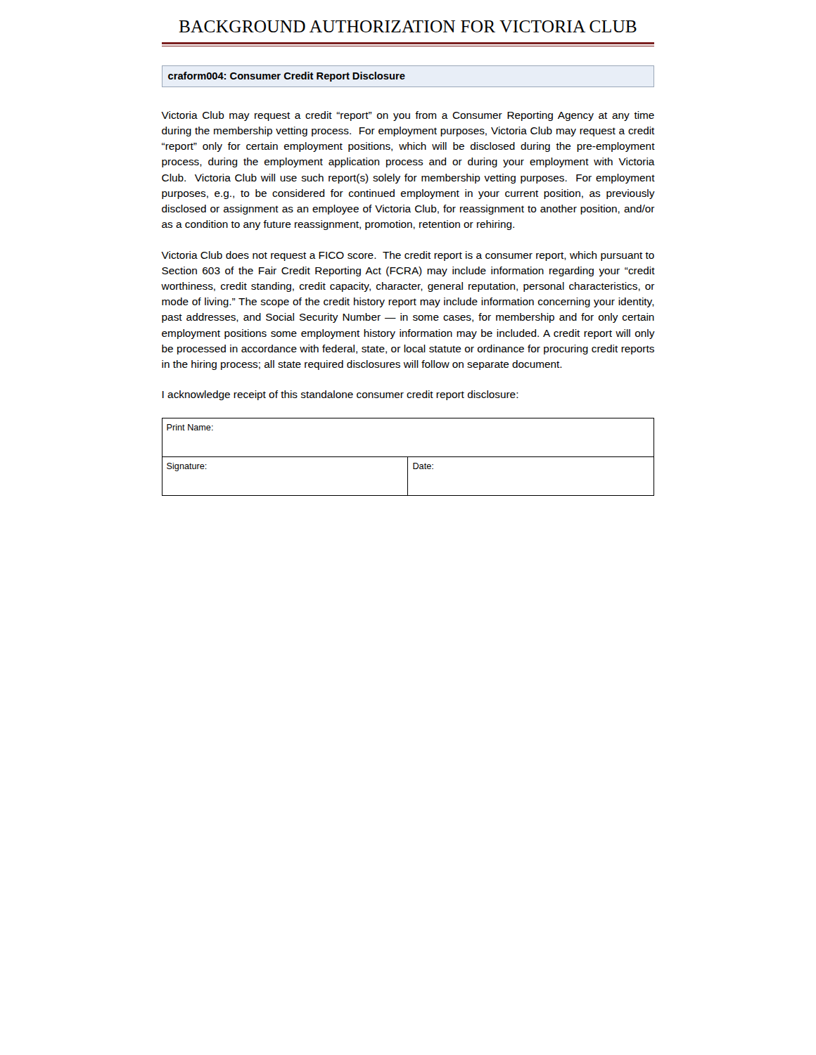BACKGROUND AUTHORIZATION FOR VICTORIA CLUB
craform004: Consumer Credit Report Disclosure
Victoria Club may request a credit “report” on you from a Consumer Reporting Agency at any time during the membership vetting process. For employment purposes, Victoria Club may request a credit “report” only for certain employment positions, which will be disclosed during the pre-employment process, during the employment application process and or during your employment with Victoria Club. Victoria Club will use such report(s) solely for membership vetting purposes. For employment purposes, e.g., to be considered for continued employment in your current position, as previously disclosed or assignment as an employee of Victoria Club, for reassignment to another position, and/or as a condition to any future reassignment, promotion, retention or rehiring.
Victoria Club does not request a FICO score. The credit report is a consumer report, which pursuant to Section 603 of the Fair Credit Reporting Act (FCRA) may include information regarding your “credit worthiness, credit standing, credit capacity, character, general reputation, personal characteristics, or mode of living.” The scope of the credit history report may include information concerning your identity, past addresses, and Social Security Number — in some cases, for membership and for only certain employment positions some employment history information may be included. A credit report will only be processed in accordance with federal, state, or local statute or ordinance for procuring credit reports in the hiring process; all state required disclosures will follow on separate document.
I acknowledge receipt of this standalone consumer credit report disclosure:
| Print Name: |
| Signature: | Date: |